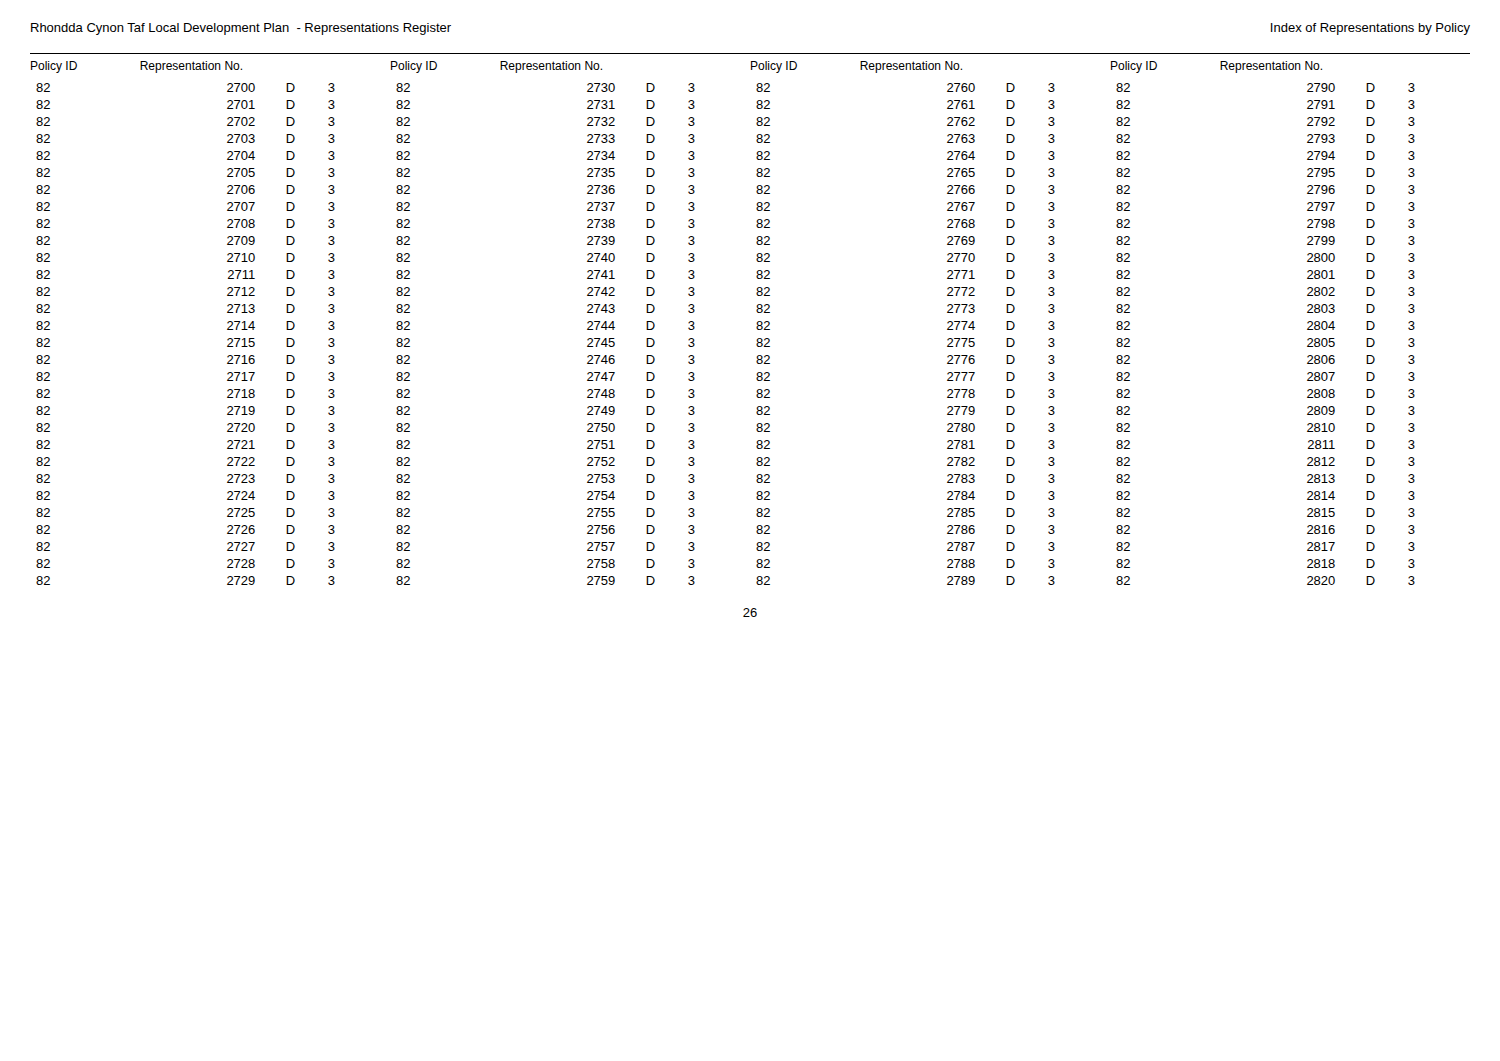Rhondda Cynon Taf Local Development Plan - Representations Register
Index of Representations by Policy
| Policy ID | Representation No. |
| --- | --- |
| 82 | 2700 | D | 3 |
| 82 | 2701 | D | 3 |
| 82 | 2702 | D | 3 |
| 82 | 2703 | D | 3 |
| 82 | 2704 | D | 3 |
| 82 | 2705 | D | 3 |
| 82 | 2706 | D | 3 |
| 82 | 2707 | D | 3 |
| 82 | 2708 | D | 3 |
| 82 | 2709 | D | 3 |
| 82 | 2710 | D | 3 |
| 82 | 2711 | D | 3 |
| 82 | 2712 | D | 3 |
| 82 | 2713 | D | 3 |
| 82 | 2714 | D | 3 |
| 82 | 2715 | D | 3 |
| 82 | 2716 | D | 3 |
| 82 | 2717 | D | 3 |
| 82 | 2718 | D | 3 |
| 82 | 2719 | D | 3 |
| 82 | 2720 | D | 3 |
| 82 | 2721 | D | 3 |
| 82 | 2722 | D | 3 |
| 82 | 2723 | D | 3 |
| 82 | 2724 | D | 3 |
| 82 | 2725 | D | 3 |
| 82 | 2726 | D | 3 |
| 82 | 2727 | D | 3 |
| 82 | 2728 | D | 3 |
| 82 | 2729 | D | 3 |
| Policy ID | Representation No. |
| --- | --- |
| 82 | 2730 | D | 3 |
| 82 | 2731 | D | 3 |
| 82 | 2732 | D | 3 |
| 82 | 2733 | D | 3 |
| 82 | 2734 | D | 3 |
| 82 | 2735 | D | 3 |
| 82 | 2736 | D | 3 |
| 82 | 2737 | D | 3 |
| 82 | 2738 | D | 3 |
| 82 | 2739 | D | 3 |
| 82 | 2740 | D | 3 |
| 82 | 2741 | D | 3 |
| 82 | 2742 | D | 3 |
| 82 | 2743 | D | 3 |
| 82 | 2744 | D | 3 |
| 82 | 2745 | D | 3 |
| 82 | 2746 | D | 3 |
| 82 | 2747 | D | 3 |
| 82 | 2748 | D | 3 |
| 82 | 2749 | D | 3 |
| 82 | 2750 | D | 3 |
| 82 | 2751 | D | 3 |
| 82 | 2752 | D | 3 |
| 82 | 2753 | D | 3 |
| 82 | 2754 | D | 3 |
| 82 | 2755 | D | 3 |
| 82 | 2756 | D | 3 |
| 82 | 2757 | D | 3 |
| 82 | 2758 | D | 3 |
| 82 | 2759 | D | 3 |
| Policy ID | Representation No. |
| --- | --- |
| 82 | 2760 | D | 3 |
| 82 | 2761 | D | 3 |
| 82 | 2762 | D | 3 |
| 82 | 2763 | D | 3 |
| 82 | 2764 | D | 3 |
| 82 | 2765 | D | 3 |
| 82 | 2766 | D | 3 |
| 82 | 2767 | D | 3 |
| 82 | 2768 | D | 3 |
| 82 | 2769 | D | 3 |
| 82 | 2770 | D | 3 |
| 82 | 2771 | D | 3 |
| 82 | 2772 | D | 3 |
| 82 | 2773 | D | 3 |
| 82 | 2774 | D | 3 |
| 82 | 2775 | D | 3 |
| 82 | 2776 | D | 3 |
| 82 | 2777 | D | 3 |
| 82 | 2778 | D | 3 |
| 82 | 2779 | D | 3 |
| 82 | 2780 | D | 3 |
| 82 | 2781 | D | 3 |
| 82 | 2782 | D | 3 |
| 82 | 2783 | D | 3 |
| 82 | 2784 | D | 3 |
| 82 | 2785 | D | 3 |
| 82 | 2786 | D | 3 |
| 82 | 2787 | D | 3 |
| 82 | 2788 | D | 3 |
| 82 | 2789 | D | 3 |
| Policy ID | Representation No. |
| --- | --- |
| 82 | 2790 | D | 3 |
| 82 | 2791 | D | 3 |
| 82 | 2792 | D | 3 |
| 82 | 2793 | D | 3 |
| 82 | 2794 | D | 3 |
| 82 | 2795 | D | 3 |
| 82 | 2796 | D | 3 |
| 82 | 2797 | D | 3 |
| 82 | 2798 | D | 3 |
| 82 | 2799 | D | 3 |
| 82 | 2800 | D | 3 |
| 82 | 2801 | D | 3 |
| 82 | 2802 | D | 3 |
| 82 | 2803 | D | 3 |
| 82 | 2804 | D | 3 |
| 82 | 2805 | D | 3 |
| 82 | 2806 | D | 3 |
| 82 | 2807 | D | 3 |
| 82 | 2808 | D | 3 |
| 82 | 2809 | D | 3 |
| 82 | 2810 | D | 3 |
| 82 | 2811 | D | 3 |
| 82 | 2812 | D | 3 |
| 82 | 2813 | D | 3 |
| 82 | 2814 | D | 3 |
| 82 | 2815 | D | 3 |
| 82 | 2816 | D | 3 |
| 82 | 2817 | D | 3 |
| 82 | 2818 | D | 3 |
| 82 | 2820 | D | 3 |
26